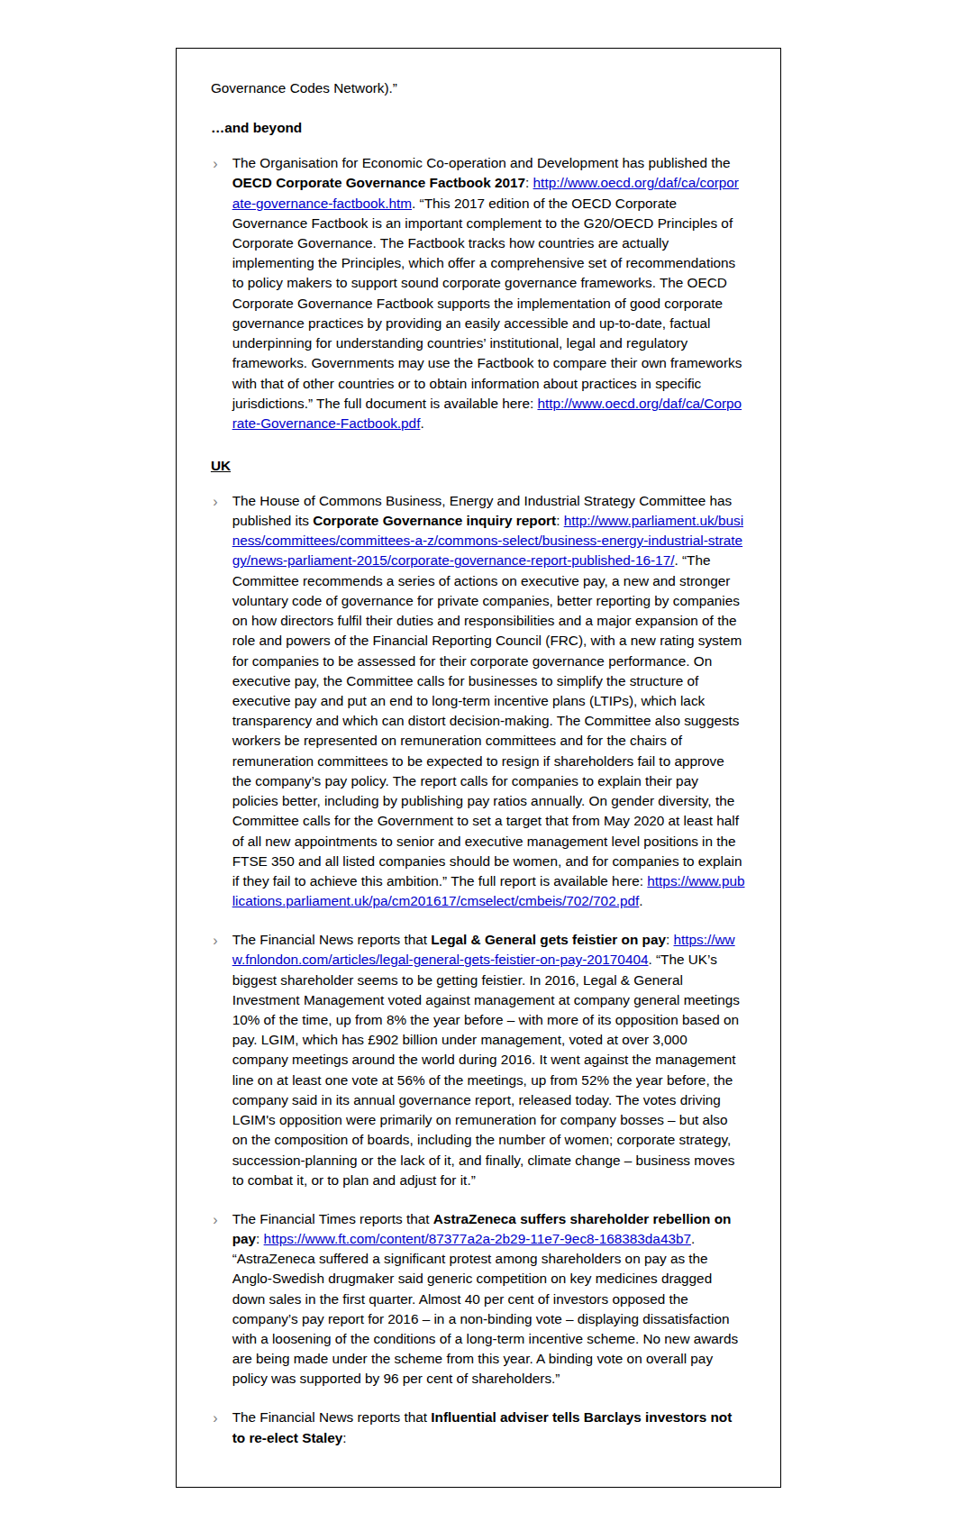Governance Codes Network).”
…and beyond
The Organisation for Economic Co-operation and Development has published the OECD Corporate Governance Factbook 2017: http://www.oecd.org/daf/ca/corporate-governance-factbook.htm. “This 2017 edition of the OECD Corporate Governance Factbook is an important complement to the G20/OECD Principles of Corporate Governance. The Factbook tracks how countries are actually implementing the Principles, which offer a comprehensive set of recommendations to policy makers to support sound corporate governance frameworks. The OECD Corporate Governance Factbook supports the implementation of good corporate governance practices by providing an easily accessible and up-to-date, factual underpinning for understanding countries’ institutional, legal and regulatory frameworks. Governments may use the Factbook to compare their own frameworks with that of other countries or to obtain information about practices in specific jurisdictions.” The full document is available here: http://www.oecd.org/daf/ca/Corporate-Governance-Factbook.pdf.
UK
The House of Commons Business, Energy and Industrial Strategy Committee has published its Corporate Governance inquiry report: http://www.parliament.uk/business/committees/committees-a-z/commons-select/business-energy-industrial-strategy/news-parliament-2015/corporate-governance-report-published-16-17/. “The Committee recommends a series of actions on executive pay, a new and stronger voluntary code of governance for private companies, better reporting by companies on how directors fulfil their duties and responsibilities and a major expansion of the role and powers of the Financial Reporting Council (FRC), with a new rating system for companies to be assessed for their corporate governance performance. On executive pay, the Committee calls for businesses to simplify the structure of executive pay and put an end to long-term incentive plans (LTIPs), which lack transparency and which can distort decision-making. The Committee also suggests workers be represented on remuneration committees and for the chairs of remuneration committees to be expected to resign if shareholders fail to approve the company’s pay policy. The report calls for companies to explain their pay policies better, including by publishing pay ratios annually. On gender diversity, the Committee calls for the Government to set a target that from May 2020 at least half of all new appointments to senior and executive management level positions in the FTSE 350 and all listed companies should be women, and for companies to explain if they fail to achieve this ambition.” The full report is available here: https://www.publications.parliament.uk/pa/cm201617/cmselect/cmbeis/702/702.pdf.
The Financial News reports that Legal & General gets feistier on pay: https://www.fnlondon.com/articles/legal-general-gets-feistier-on-pay-20170404. “The UK’s biggest shareholder seems to be getting feistier. In 2016, Legal & General Investment Management voted against management at company general meetings 10% of the time, up from 8% the year before – with more of its opposition based on pay. LGIM, which has £902 billion under management, voted at over 3,000 company meetings around the world during 2016. It went against the management line on at least one vote at 56% of the meetings, up from 52% the year before, the company said in its annual governance report, released today. The votes driving LGIM's opposition were primarily on remuneration for company bosses – but also on the composition of boards, including the number of women; corporate strategy, succession-planning or the lack of it, and finally, climate change – business moves to combat it, or to plan and adjust for it.”
The Financial Times reports that AstraZeneca suffers shareholder rebellion on pay: https://www.ft.com/content/87377a2a-2b29-11e7-9ec8-168383da43b7. “AstraZeneca suffered a significant protest among shareholders on pay as the Anglo-Swedish drugmaker said generic competition on key medicines dragged down sales in the first quarter. Almost 40 per cent of investors opposed the company’s pay report for 2016 – in a non-binding vote – displaying dissatisfaction with a loosening of the conditions of a long-term incentive scheme. No new awards are being made under the scheme from this year. A binding vote on overall pay policy was supported by 96 per cent of shareholders.”
The Financial News reports that Influential adviser tells Barclays investors not to re-elect Staley: